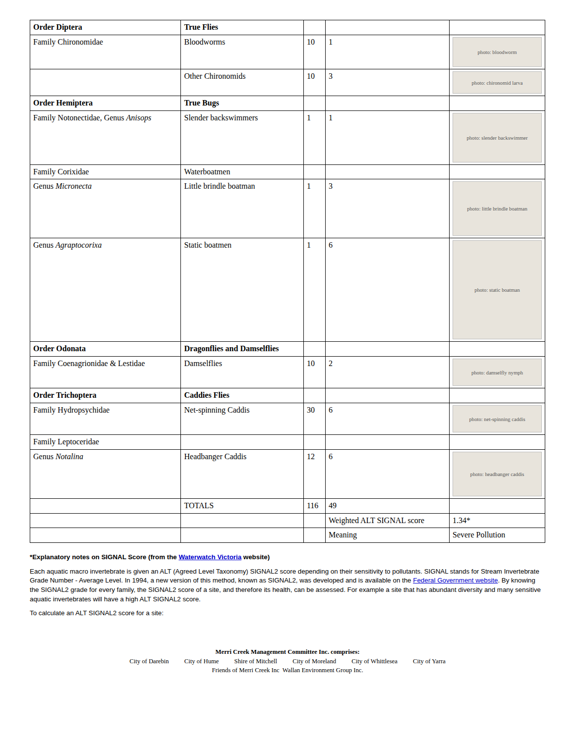| Order Diptera | True Flies | | | |
| Family Chironomidae | Bloodworms | 10 | 1 | photo: bloodworm |
| | Other Chironomids | 10 | 3 | photo: chironomid larva |
| Order Hemiptera | True Bugs | | | |
| Family Notonectidae, Genus Anisops | Slender backswimmers | 1 | 1 | photo: slender backswimmer |
| Family Corixidae | Waterboatmen | | | |
| Genus Micronecta | Little brindle boatman | 1 | 3 | photo: little brindle boatman |
| Genus Agraptocorixa | Static boatmen | 1 | 6 | photo: static boatman |
| Order Odonata | Dragonflies and Damselflies | | | |
| Family Coenagrionidae & Lestidae | Damselflies | 10 | 2 | photo: damselfly nymph |
| Order Trichoptera | Caddies Flies | | | |
| Family Hydropsychidae | Net-spinning Caddis | 30 | 6 | photo: net-spinning caddis |
| Family Leptoceridae | | | | |
| Genus Notalina | Headbanger Caddis | 12 | 6 | photo: headbanger caddis |
| | TOTALS | 116 | 49 | |
| | | | Weighted ALT SIGNAL score | 1.34* |
| | | | Meaning | Severe Pollution |
*Explanatory notes on SIGNAL Score (from the Waterwatch Victoria website)
Each aquatic macro invertebrate is given an ALT (Agreed Level Taxonomy) SIGNAL2 score depending on their sensitivity to pollutants. SIGNAL stands for Stream Invertebrate Grade Number - Average Level. In 1994, a new version of this method, known as SIGNAL2, was developed and is available on the Federal Government website. By knowing the SIGNAL2 grade for every family, the SIGNAL2 score of a site, and therefore its health, can be assessed. For example a site that has abundant diversity and many sensitive aquatic invertebrates will have a high ALT SIGNAL2 score.
To calculate an ALT SIGNAL2 score for a site:
Merri Creek Management Committee Inc. comprises:
City of Darebin City of Hume Shire of Mitchell City of Moreland City of Whittlesea City of Yarra
Friends of Merri Creek Inc Wallan Environment Group Inc.